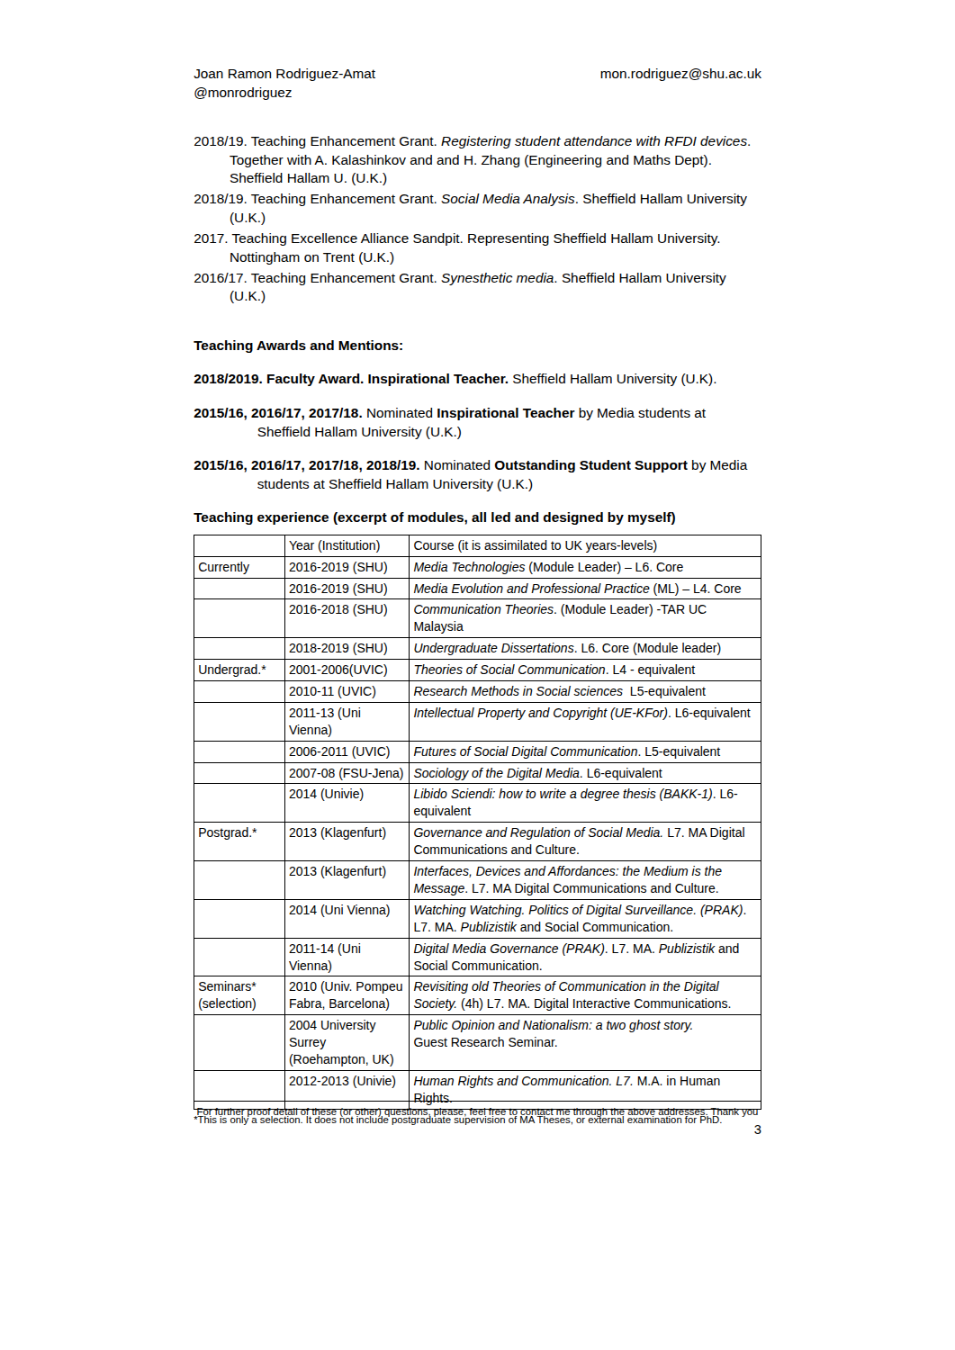Joan Ramon Rodriguez-Amat
@monrodriguez
mon.rodriguez@shu.ac.uk
2018/19. Teaching Enhancement Grant. Registering student attendance with RFDI devices. Together with A. Kalashinkov and and H. Zhang (Engineering and Maths Dept). Sheffield Hallam U. (U.K.)
2018/19. Teaching Enhancement Grant. Social Media Analysis. Sheffield Hallam University (U.K.)
2017. Teaching Excellence Alliance Sandpit. Representing Sheffield Hallam University. Nottingham on Trent (U.K.)
2016/17. Teaching Enhancement Grant. Synesthetic media. Sheffield Hallam University (U.K.)
Teaching Awards and Mentions:
2018/2019. Faculty Award. Inspirational Teacher. Sheffield Hallam University (U.K).
2015/16, 2016/17, 2017/18. Nominated Inspirational Teacher by Media students at Sheffield Hallam University (U.K.)
2015/16, 2016/17, 2017/18, 2018/19. Nominated Outstanding Student Support by Media students at Sheffield Hallam University (U.K.)
Teaching experience (excerpt of modules, all led and designed by myself)
| | Year (Institution) | Course (it is assimilated to UK years-levels) |
| Currently | 2016-2019 (SHU) | Media Technologies (Module Leader) – L6. Core |
| | 2016-2019 (SHU) | Media Evolution and Professional Practice (ML) – L4. Core |
| | 2016-2018 (SHU) | Communication Theories . (Module Leader) -TAR UC Malaysia |
| | 2018-2019 (SHU) | Undergraduate Dissertations . L6. Core (Module leader) |
| Undergrad.* | 2001-2006(UVIC) | Theories of Social Communication . L4 - equivalent |
| | 2010-11 (UVIC) | Research Methods in Social sciences L5-equivalent |
| | 2011-13 (Uni Vienna) | Intellectual Property and Copyright (UE-KFor) . L6-equivalent |
| | 2006-2011 (UVIC) | Futures of Social Digital Communication . L5-equivalent |
| | 2007-08 (FSU-Jena) | Sociology of the Digital Media . L6-equivalent |
| | 2014 (Univie) | Libido Sciendi: how to write a degree thesis (BAKK-1) . L6-equivalent |
| Postgrad.* | 2013 (Klagenfurt) | Governance and Regulation of Social Media. L7. MA Digital Communications and Culture. |
| | 2013 (Klagenfurt) | Interfaces, Devices and Affordances: the Medium is the Message . L7. MA Digital Communications and Culture. |
| | 2014 (Uni Vienna) | Watching Watching. Politics of Digital Surveillance. (PRAK) . L7. MA. Publizistik and Social Communication. |
| | 2011-14 (Uni Vienna) | Digital Media Governance (PRAK) . L7. MA. Publizistik and Social Communication. |
| Seminars* (selection) | 2010 (Univ. Pompeu Fabra, Barcelona) | Revisiting old Theories of Communication in the Digital Society. (4h) L7. MA. Digital Interactive Communications. |
| | 2004 University Surrey (Roehampton, UK) | Public Opinion and Nationalism: a two ghost story. Guest Research Seminar. |
| | 2012-2013 (Univie) | Human Rights and Communication. L7. M.A. in Human Rights. |
*This is only a selection. It does not include postgraduate supervision of MA Theses, or external examination for PhD.
For further proof detail of these (or other) questions, please, feel free to contact me through the above addresses. Thank you
3